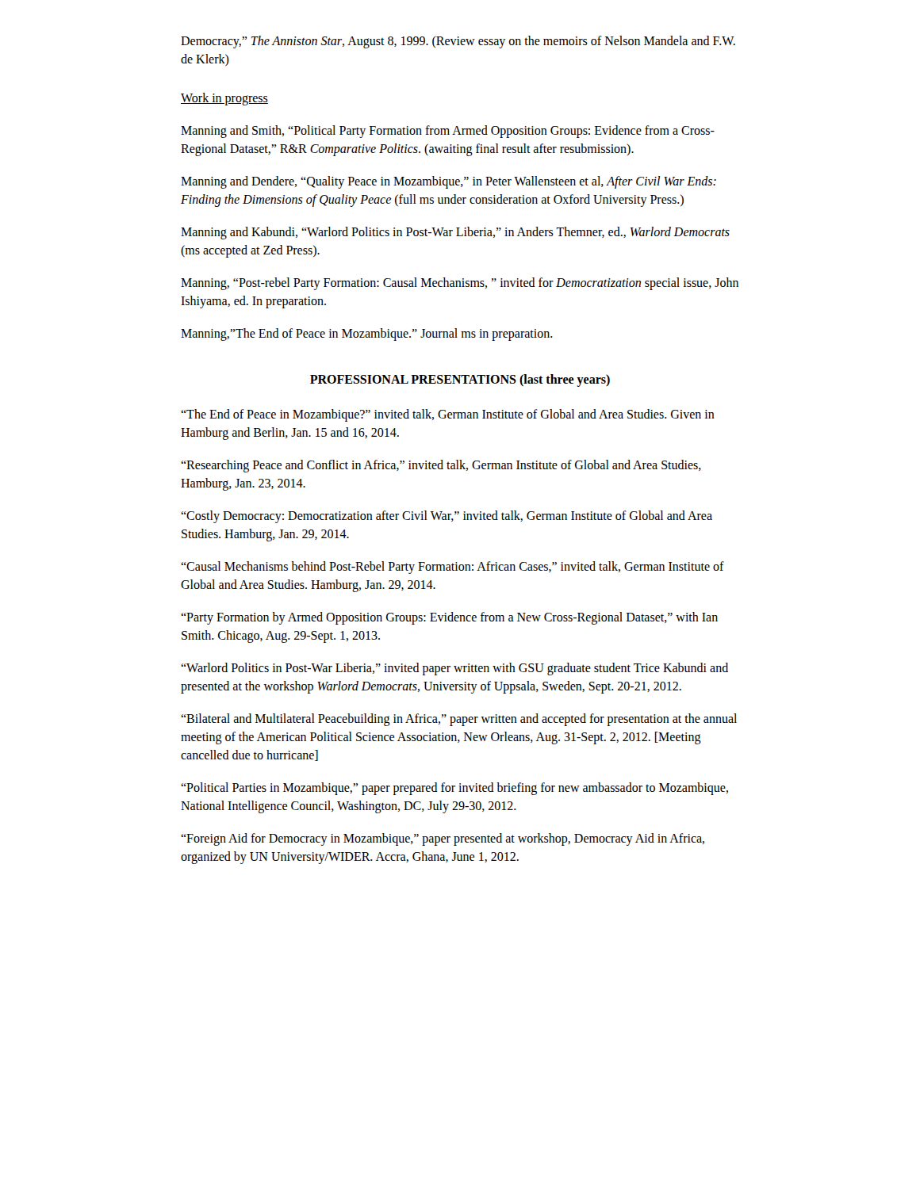Democracy,” The Anniston Star, August 8, 1999. (Review essay on the memoirs of Nelson Mandela and F.W. de Klerk)
Work in progress
Manning and Smith, “Political Party Formation from Armed Opposition Groups: Evidence from a Cross-Regional Dataset,” R&R Comparative Politics. (awaiting final result after resubmission).
Manning and Dendere, “Quality Peace in Mozambique,” in Peter Wallensteen et al, After Civil War Ends: Finding the Dimensions of Quality Peace (full ms under consideration at Oxford University Press.)
Manning and Kabundi, “Warlord Politics in Post-War Liberia,” in Anders Themner, ed., Warlord Democrats (ms accepted at Zed Press).
Manning, “Post-rebel Party Formation: Causal Mechanisms, ” invited for Democratization special issue, John Ishiyama, ed. In preparation.
Manning,”The End of Peace in Mozambique.” Journal ms in preparation.
PROFESSIONAL PRESENTATIONS (last three years)
“The End of Peace in Mozambique?” invited talk, German Institute of Global and Area Studies. Given in Hamburg and Berlin, Jan. 15 and 16, 2014.
“Researching Peace and Conflict in Africa,” invited talk, German Institute of Global and Area Studies, Hamburg, Jan. 23, 2014.
“Costly Democracy: Democratization after Civil War,” invited talk, German Institute of Global and Area Studies. Hamburg, Jan. 29, 2014.
“Causal Mechanisms behind Post-Rebel Party Formation: African Cases,” invited talk, German Institute of Global and Area Studies. Hamburg, Jan. 29, 2014.
“Party Formation by Armed Opposition Groups: Evidence from a New Cross-Regional Dataset,” with Ian Smith. Chicago, Aug. 29-Sept. 1, 2013.
“Warlord Politics in Post-War Liberia,” invited paper written with GSU graduate student Trice Kabundi and presented at the workshop Warlord Democrats, University of Uppsala, Sweden, Sept. 20-21, 2012.
“Bilateral and Multilateral Peacebuilding in Africa,” paper written and accepted for presentation at the annual meeting of the American Political Science Association, New Orleans, Aug. 31-Sept. 2, 2012. [Meeting cancelled due to hurricane]
“Political Parties in Mozambique,” paper prepared for invited briefing for new ambassador to Mozambique, National Intelligence Council, Washington, DC, July 29-30, 2012.
“Foreign Aid for Democracy in Mozambique,” paper presented at workshop, Democracy Aid in Africa, organized by UN University/WIDER. Accra, Ghana, June 1, 2012.